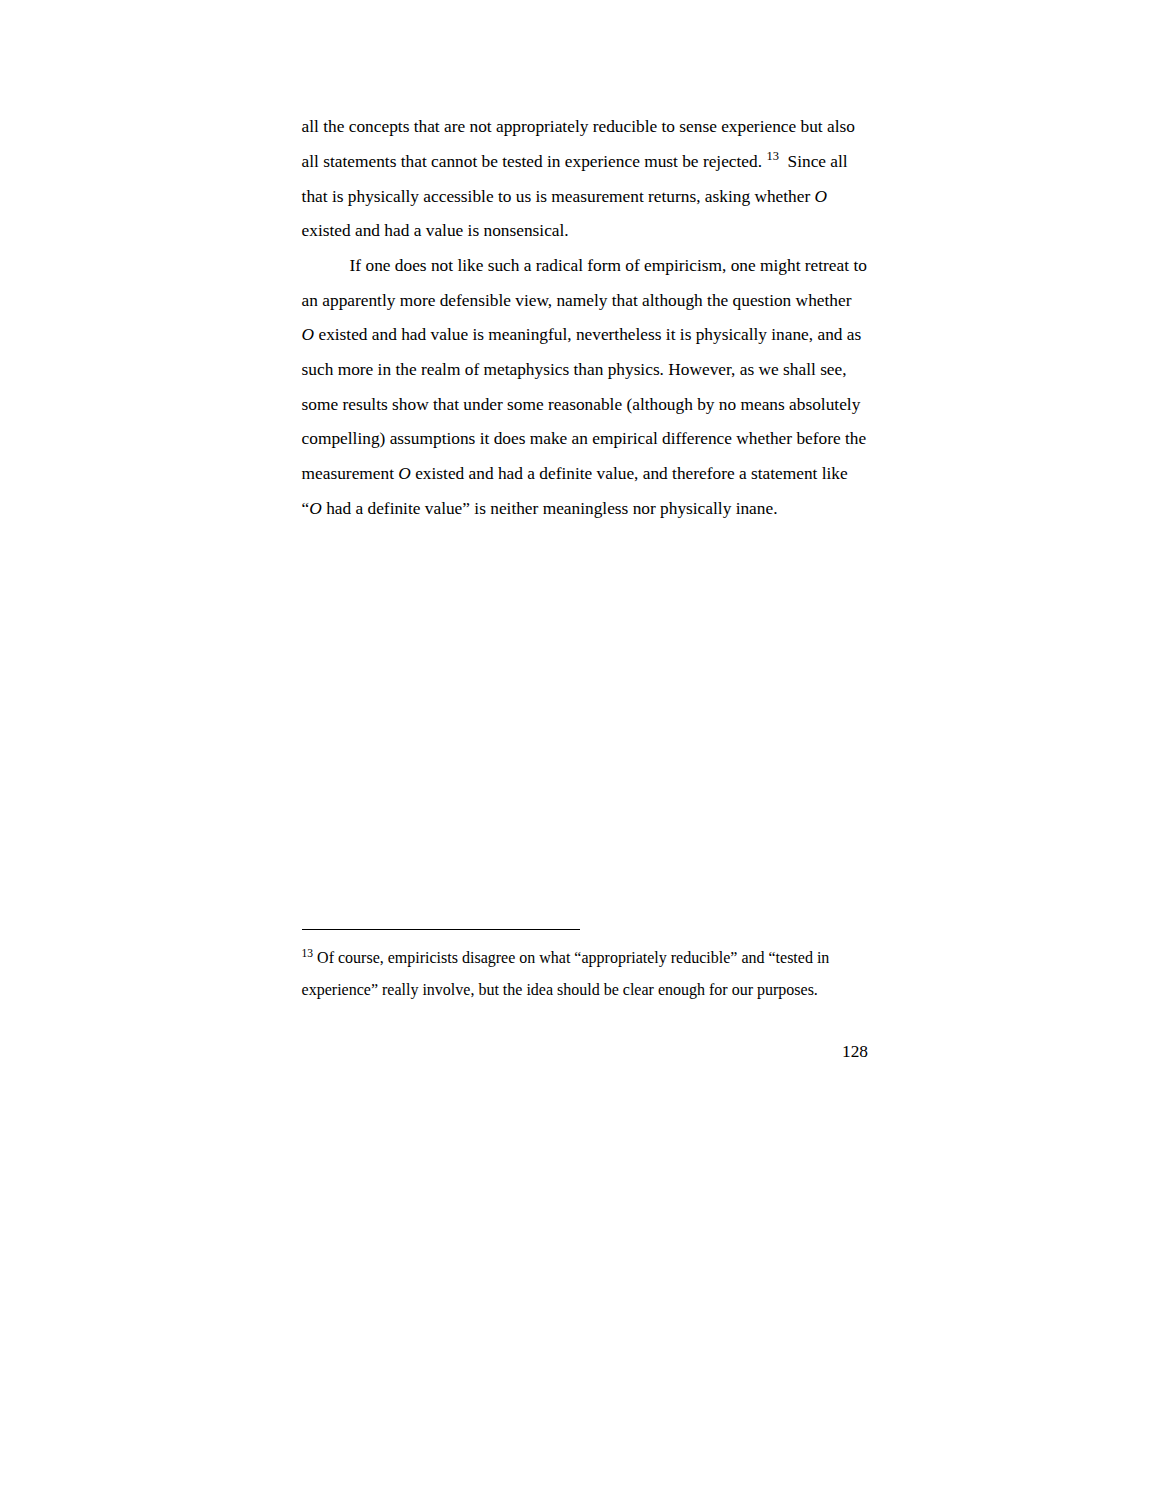all the concepts that are not appropriately reducible to sense experience but also all statements that cannot be tested in experience must be rejected. 13 Since all that is physically accessible to us is measurement returns, asking whether O existed and had a value is nonsensical.
If one does not like such a radical form of empiricism, one might retreat to an apparently more defensible view, namely that although the question whether O existed and had value is meaningful, nevertheless it is physically inane, and as such more in the realm of metaphysics than physics. However, as we shall see, some results show that under some reasonable (although by no means absolutely compelling) assumptions it does make an empirical difference whether before the measurement O existed and had a definite value, and therefore a statement like “O had a definite value” is neither meaningless nor physically inane.
13 Of course, empiricists disagree on what “appropriately reducible” and “tested in experience” really involve, but the idea should be clear enough for our purposes.
128